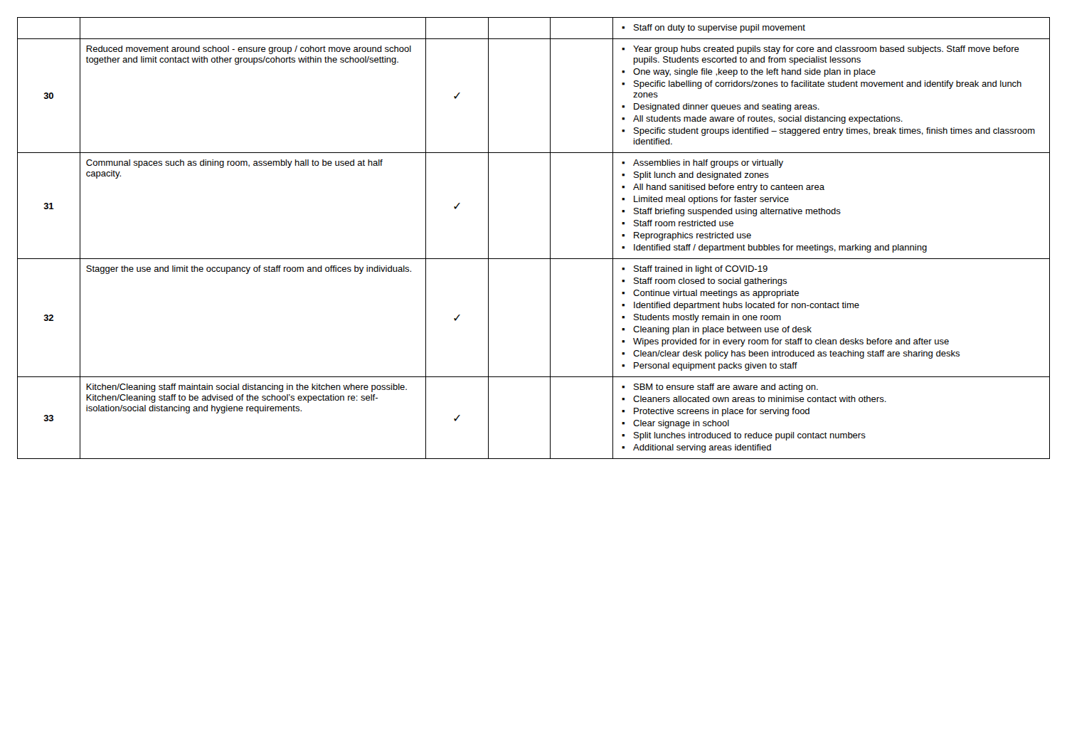| | | | | | Staff on duty to supervise pupil movement |
| 30 | Reduced movement around school - ensure group / cohort move around school together and limit contact with other groups/cohorts within the school/setting. | ✓ | | | Year group hubs created pupils stay for core and classroom based subjects. Staff move before pupils. Students escorted to and from specialist lessons One way, single file ,keep to the left hand side plan in place Specific labelling of corridors/zones to facilitate student movement and identify break and lunch zones Designated dinner queues and seating areas. All students made aware of routes, social distancing expectations. Specific student groups identified – staggered entry times, break times, finish times and classroom identified. |
| 31 | Communal spaces such as dining room, assembly hall to be used at half capacity. | ✓ | | | Assemblies in half groups or virtually Split lunch and designated zones All hand sanitised before entry to canteen area Limited meal options for faster service Staff briefing suspended using alternative methods Staff room restricted use Reprographics restricted use Identified staff / department bubbles for meetings, marking and planning |
| 32 | Stagger the use and limit the occupancy of staff room and offices by individuals. | ✓ | | | Staff trained in light of COVID-19 Staff room closed to social gatherings Continue virtual meetings as appropriate Identified department hubs located for non-contact time Students mostly remain in one room Cleaning plan in place between use of desk Wipes provided for in every room for staff to clean desks before and after use Clean/clear desk policy has been introduced as teaching staff are sharing desks Personal equipment packs given to staff |
| 33 | Kitchen/Cleaning staff maintain social distancing in the kitchen where possible. Kitchen/Cleaning staff to be advised of the school’s expectation re: self-isolation/social distancing and hygiene requirements. | ✓ | | | SBM to ensure staff are aware and acting on. Cleaners allocated own areas to minimise contact with others. Protective screens in place for serving food Clear signage in school Split lunches introduced to reduce pupil contact numbers Additional serving areas identified |